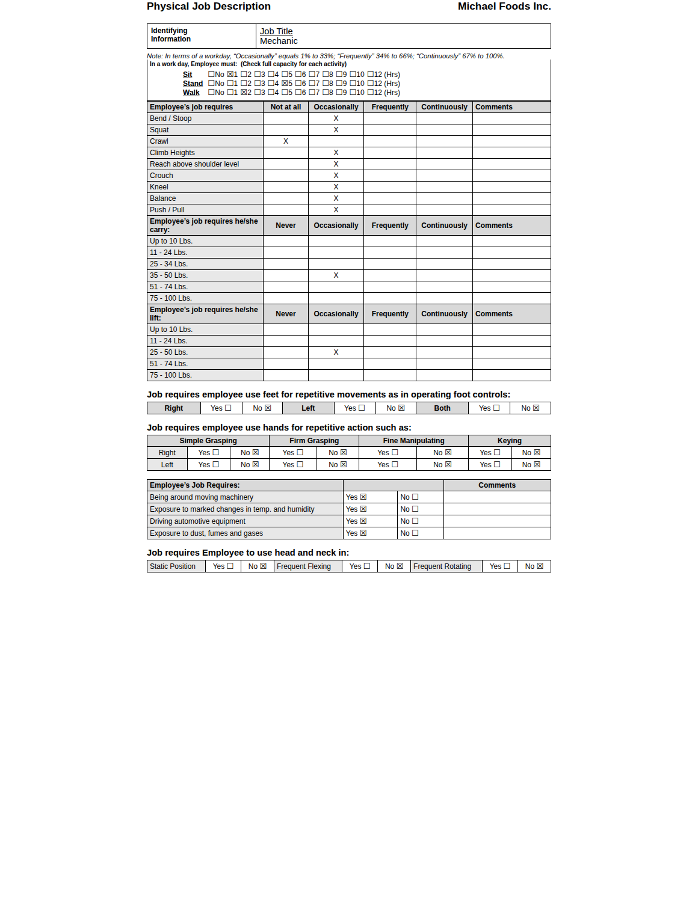Physical Job Description Michael Foods Inc.
| Identifying Information | Job Title Mechanic |
Note: In terms of a workday, “Occasionally” equals 1% to 33%; “Frequently” 34% to 66%; “Continuously” 67% to 100%.
In a work day, Employee must: (Check full capacity for each activity)
| Sit | ☐ No | ☒ 1 | ☐ 2 | ☐ 3 | ☐ 4 | ☐ 5 | ☐ 6 | ☐ 7 | ☐ 8 | ☐ 9 | ☐ 10 | ☐ 12 (Hrs) |
| Stand | ☐ No | ☐ 1 | ☐ 2 | ☐ 3 | ☐ 4 | ☒ 5 | ☐ 6 | ☐ 7 | ☐ 8 | ☐ 9 | ☐ 10 | ☐ 12 (Hrs) |
| Walk | ☐ No | ☐ 1 | ☒ 2 | ☐ 3 | ☐ 4 | ☐ 5 | ☐ 6 | ☐ 7 | ☐ 8 | ☐ 9 | ☐ 10 | ☐ 12 (Hrs) |
| Employee’s job requires | Not at all | Occasionally | Frequently | Continuously | Comments |
| Bend / Stoop | | X | | | |
| Squat | | X | | | |
| Crawl | X | | | | |
| Climb Heights | | X | | | |
| Reach above shoulder level | | X | | | |
| Crouch | | X | | | |
| Kneel | | X | | | |
| Balance | | X | | | |
| Push / Pull | | X | | | |
| Employee’s job requires he/she carry: | Never | Occasionally | Frequently | Continuously | Comments |
| Up to 10 Lbs. | | | | | |
| 11 - 24 Lbs. | | | | | |
| 25 - 34 Lbs. | | | | | |
| 35 - 50 Lbs. | | X | | | |
| 51 - 74 Lbs. | | | | | |
| 75 - 100 Lbs. | | | | | |
| Employee’s job requires he/she lift: | Never | Occasionally | Frequently | Continuously | Comments |
| Up to 10 Lbs. | | | | | |
| 11 - 24 Lbs. | | | | | |
| 25 - 50 Lbs. | | X | | | |
| 51 - 74 Lbs. | | | | | |
| 75 - 100 Lbs. | | | | | |
Job requires employee use feet for repetitive movements as in operating foot controls:
| Right | Yes ☐ | No ☒ | Left | Yes ☐ | No ☒ | Both | Yes ☐ | No ☒ |
Job requires employee use hands for repetitive action such as:
| Simple Grasping | Firm Grasping | Fine Manipulating | Keying |
| Right | Yes ☐ | No ☒ | Yes ☐ | No ☒ | Yes ☐ | No ☒ | Yes ☐ | No ☒ |
| Left | Yes ☐ | No ☒ | Yes ☐ | No ☒ | Yes ☐ | No ☒ | Yes ☐ | No ☒ |
| Employee’s Job Requires: | | Comments |
| Being around moving machinery | Yes ☒ | No ☐ | |
| Exposure to marked changes in temp. and humidity | Yes ☒ | No ☐ | |
| Driving automotive equipment | Yes ☒ | No ☐ | |
| Exposure to dust, fumes and gases | Yes ☒ | No ☐ | |
Job requires Employee to use head and neck in:
| Static Position | Yes ☐ | No ☒ | Frequent Flexing | Yes ☐ | No ☒ | Frequent Rotating | Yes ☐ | No ☒ |